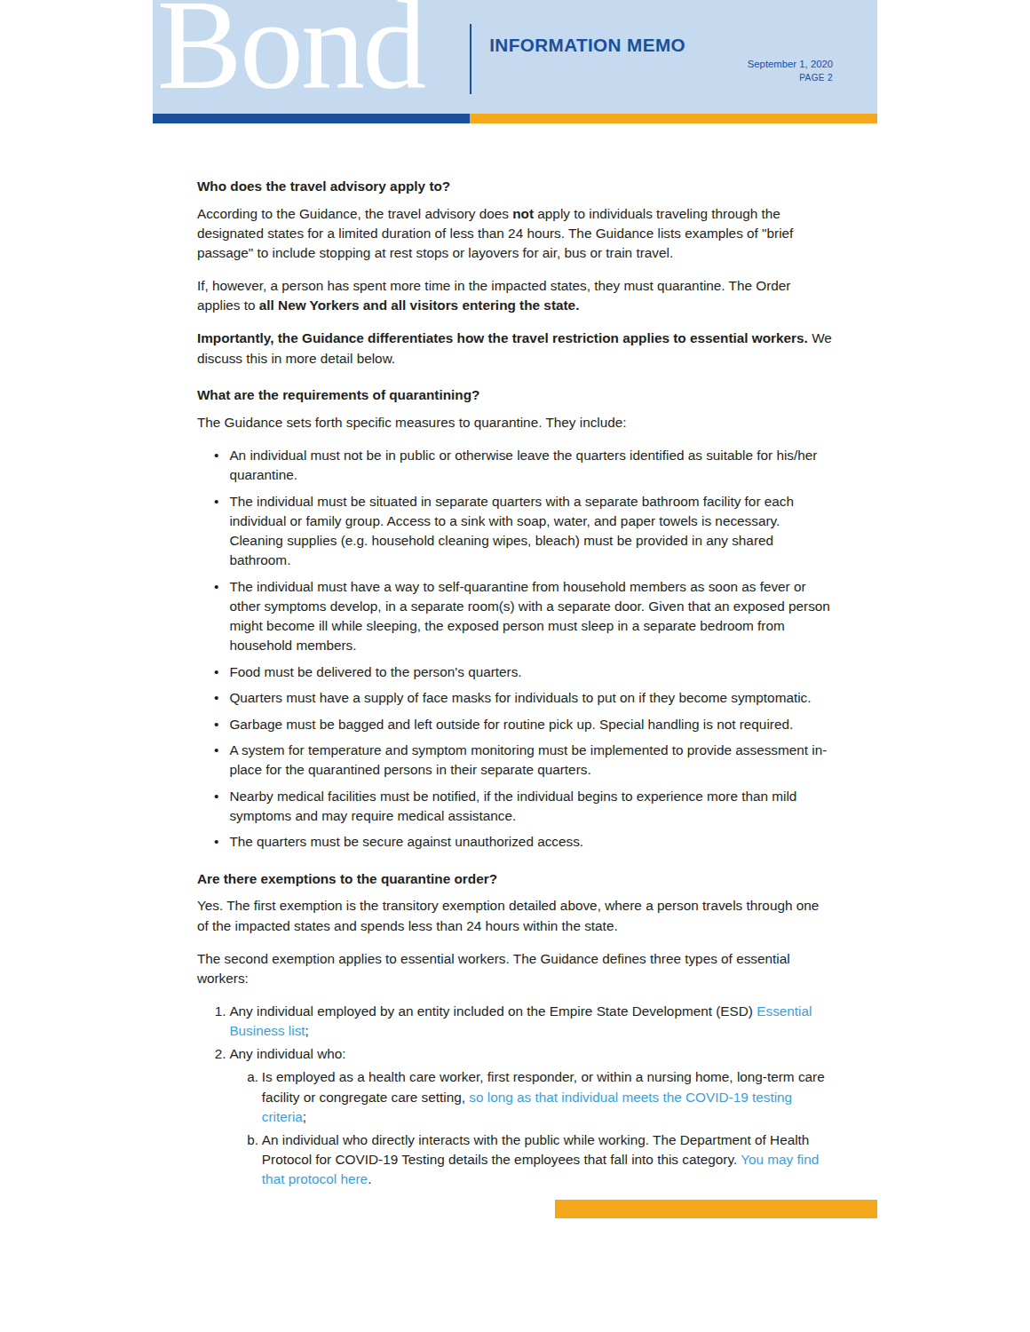Bond
INFORMATION MEMO
September 1, 2020
PAGE 2
Who does the travel advisory apply to?
According to the Guidance, the travel advisory does not apply to individuals traveling through the designated states for a limited duration of less than 24 hours. The Guidance lists examples of "brief passage" to include stopping at rest stops or layovers for air, bus or train travel.
If, however, a person has spent more time in the impacted states, they must quarantine. The Order applies to all New Yorkers and all visitors entering the state.
Importantly, the Guidance differentiates how the travel restriction applies to essential workers. We discuss this in more detail below.
What are the requirements of quarantining?
The Guidance sets forth specific measures to quarantine. They include:
An individual must not be in public or otherwise leave the quarters identified as suitable for his/her quarantine.
The individual must be situated in separate quarters with a separate bathroom facility for each individual or family group. Access to a sink with soap, water, and paper towels is necessary. Cleaning supplies (e.g. household cleaning wipes, bleach) must be provided in any shared bathroom.
The individual must have a way to self-quarantine from household members as soon as fever or other symptoms develop, in a separate room(s) with a separate door. Given that an exposed person might become ill while sleeping, the exposed person must sleep in a separate bedroom from household members.
Food must be delivered to the person's quarters.
Quarters must have a supply of face masks for individuals to put on if they become symptomatic.
Garbage must be bagged and left outside for routine pick up. Special handling is not required.
A system for temperature and symptom monitoring must be implemented to provide assessment in-place for the quarantined persons in their separate quarters.
Nearby medical facilities must be notified, if the individual begins to experience more than mild symptoms and may require medical assistance.
The quarters must be secure against unauthorized access.
Are there exemptions to the quarantine order?
Yes. The first exemption is the transitory exemption detailed above, where a person travels through one of the impacted states and spends less than 24 hours within the state.
The second exemption applies to essential workers. The Guidance defines three types of essential workers:
Any individual employed by an entity included on the Empire State Development (ESD) Essential Business list;
Any individual who:
Is employed as a health care worker, first responder, or within a nursing home, long-term care facility or congregate care setting, so long as that individual meets the COVID-19 testing criteria;
An individual who directly interacts with the public while working. The Department of Health Protocol for COVID-19 Testing details the employees that fall into this category. You may find that protocol here.